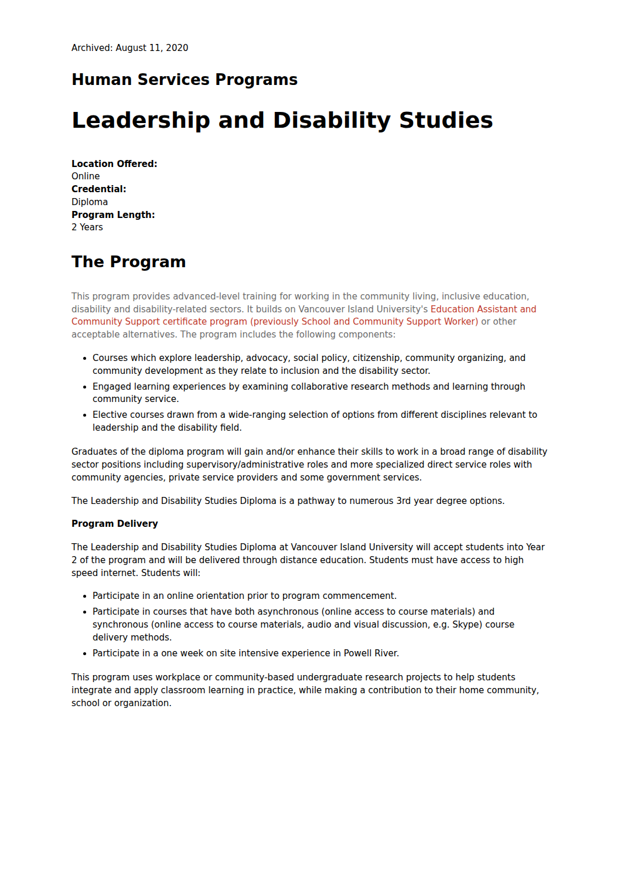Archived: August 11, 2020
Human Services Programs
Leadership and Disability Studies
Location Offered: Online Credential: Diploma Program Length: 2 Years
The Program
This program provides advanced-level training for working in the community living, inclusive education, disability and disability-related sectors. It builds on Vancouver Island University's Education Assistant and Community Support certificate program (previously School and Community Support Worker) or other acceptable alternatives. The program includes the following components:
Courses which explore leadership, advocacy, social policy, citizenship, community organizing, and community development as they relate to inclusion and the disability sector.
Engaged learning experiences by examining collaborative research methods and learning through community service.
Elective courses drawn from a wide-ranging selection of options from different disciplines relevant to leadership and the disability field.
Graduates of the diploma program will gain and/or enhance their skills to work in a broad range of disability sector positions including supervisory/administrative roles and more specialized direct service roles with community agencies, private service providers and some government services.
The Leadership and Disability Studies Diploma is a pathway to numerous 3rd year degree options.
Program Delivery
The Leadership and Disability Studies Diploma at Vancouver Island University will accept students into Year 2 of the program and will be delivered through distance education. Students must have access to high speed internet. Students will:
Participate in an online orientation prior to program commencement.
Participate in courses that have both asynchronous (online access to course materials) and synchronous (online access to course materials, audio and visual discussion, e.g. Skype) course delivery methods.
Participate in a one week on site intensive experience in Powell River.
This program uses workplace or community-based undergraduate research projects to help students integrate and apply classroom learning in practice, while making a contribution to their home community, school or organization.